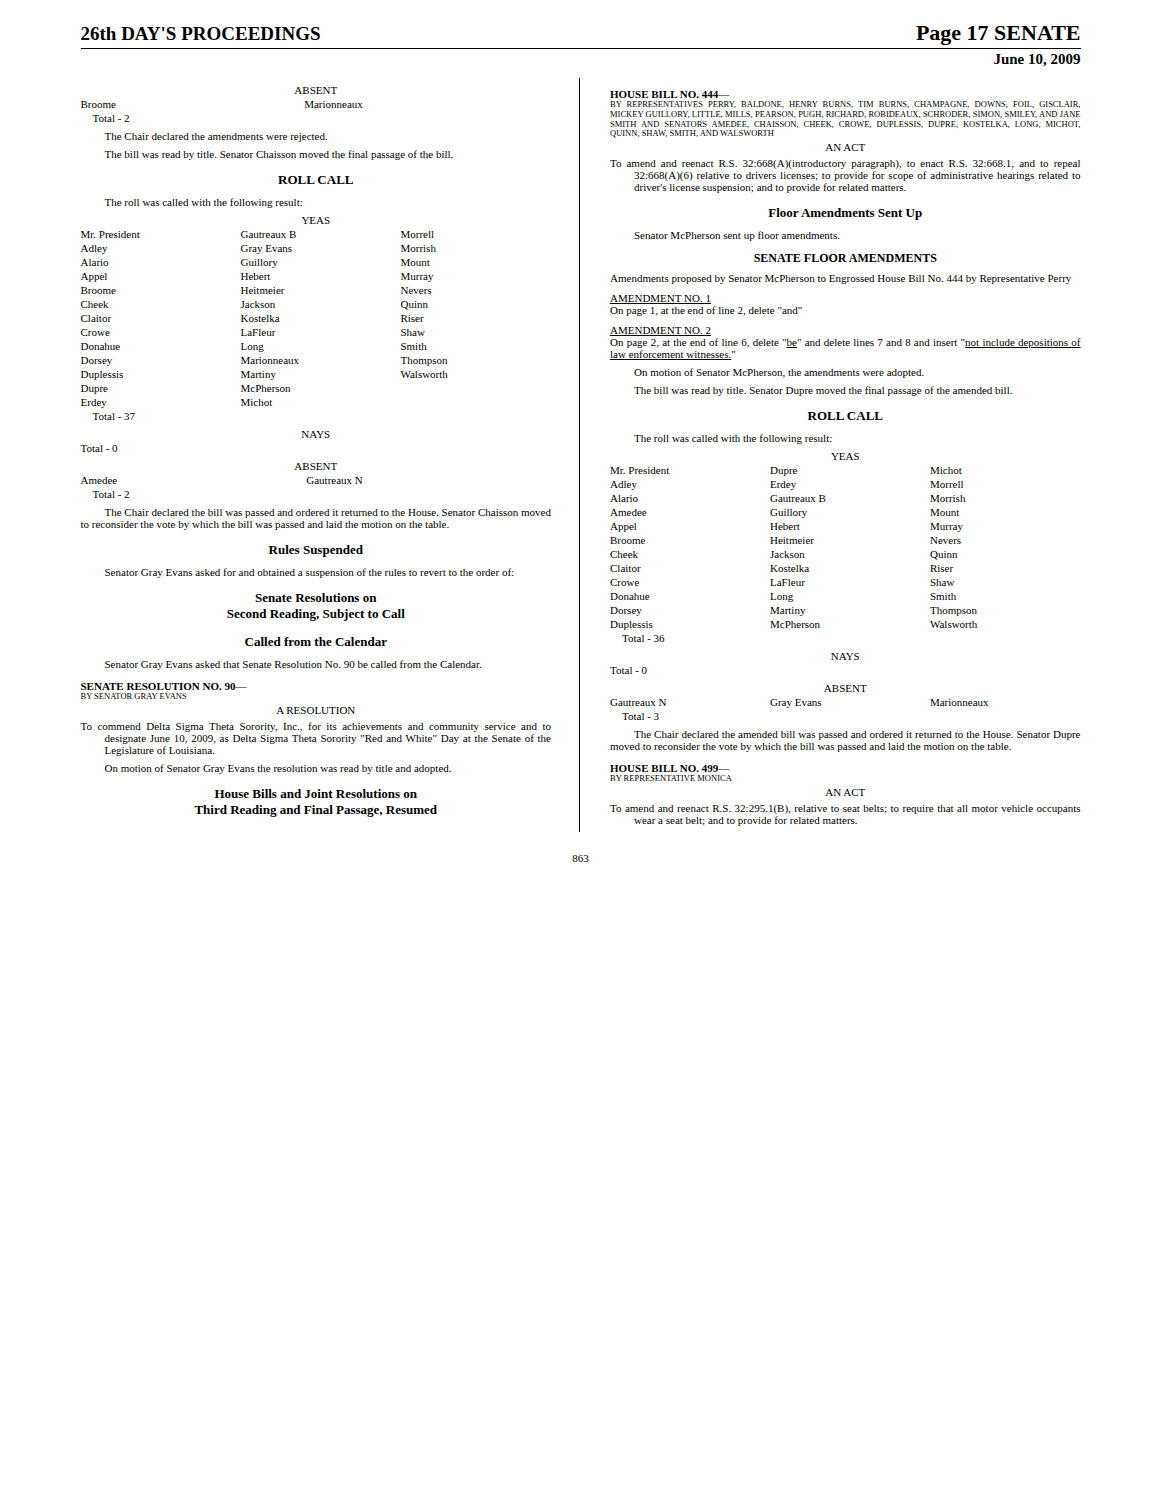26th DAY'S PROCEEDINGS
Page 17 SENATE
June 10, 2009
ABSENT
Broome Marionneaux
Total - 2
The Chair declared the amendments were rejected.
The bill was read by title. Senator Chaisson moved the final passage of the bill.
ROLL CALL
The roll was called with the following result:
YEAS
Mr. President Gautreaux B Morrell
Adley Gray Evans Morrish
Alario Guillory Mount
Appel Hebert Murray
Broome Heitmeier Nevers
Cheek Jackson Quinn
Claitor Kostelka Riser
Crowe LaFleur Shaw
Donahue Long Smith
Dorsey Marionneaux Thompson
Duplessis Martiny Walsworth
Dupre McPherson
Erdey Michot
Total - 37
NAYS
Total - 0
ABSENT
Amedee Gautreaux N
Total - 2
The Chair declared the bill was passed and ordered it returned to the House. Senator Chaisson moved to reconsider the vote by which the bill was passed and laid the motion on the table.
Rules Suspended
Senator Gray Evans asked for and obtained a suspension of the rules to revert to the order of:
Senate Resolutions on
Second Reading, Subject to Call
Called from the Calendar
Senator Gray Evans asked that Senate Resolution No. 90 be called from the Calendar.
SENATE RESOLUTION NO. 90—
BY SENATOR GRAY EVANS
A RESOLUTION
To commend Delta Sigma Theta Sorority, Inc., for its achievements and community service and to designate June 10, 2009, as Delta Sigma Theta Sorority "Red and White" Day at the Senate of the Legislature of Louisiana.
On motion of Senator Gray Evans the resolution was read by title and adopted.
House Bills and Joint Resolutions on
Third Reading and Final Passage, Resumed
HOUSE BILL NO. 444—
BY REPRESENTATIVES PERRY, BALDONE, HENRY BURNS, TIM BURNS, CHAMPAGNE, DOWNS, FOIL, GISCLAIR, MICKEY GUILLORY, LITTLE, MILLS, PEARSON, PUGH, RICHARD, ROBIDEAUX, SCHRODER, SIMON, SMILEY, AND JANE SMITH AND SENATORS AMEDEE, CHAISSON, CHEEK, CROWE, DUPLESSIS, DUPRE, KOSTELKA, LONG, MICHOT, QUINN, SHAW, SMITH, AND WALSWORTH
AN ACT
To amend and reenact R.S. 32:668(A)(introductory paragraph), to enact R.S. 32:668.1, and to repeal 32:668(A)(6) relative to drivers licenses; to provide for scope of administrative hearings related to driver's license suspension; and to provide for related matters.
Floor Amendments Sent Up
Senator McPherson sent up floor amendments.
SENATE FLOOR AMENDMENTS
Amendments proposed by Senator McPherson to Engrossed House Bill No. 444 by Representative Perry
AMENDMENT NO. 1
On page 1, at the end of line 2, delete "and"
AMENDMENT NO. 2
On page 2, at the end of line 6, delete "be" and delete lines 7 and 8 and insert "not include depositions of law enforcement witnesses."
On motion of Senator McPherson, the amendments were adopted.
The bill was read by title. Senator Dupre moved the final passage of the amended bill.
ROLL CALL
The roll was called with the following result:
YEAS
Mr. President Dupre Michot
Adley Erdey Morrell
Alario Gautreaux B Morrish
Amedee Guillory Mount
Appel Hebert Murray
Broome Heitmeier Nevers
Cheek Jackson Quinn
Claitor Kostelka Riser
Crowe LaFleur Shaw
Donahue Long Smith
Dorsey Martiny Thompson
Duplessis McPherson Walsworth
Total - 36
NAYS
Total - 0
ABSENT
Gautreaux N Gray Evans Marionneaux
Total - 3
The Chair declared the amended bill was passed and ordered it returned to the House. Senator Dupre moved to reconsider the vote by which the bill was passed and laid the motion on the table.
HOUSE BILL NO. 499—
BY REPRESENTATIVE MONICA
AN ACT
To amend and reenact R.S. 32:295.1(B), relative to seat belts; to require that all motor vehicle occupants wear a seat belt; and to provide for related matters.
863